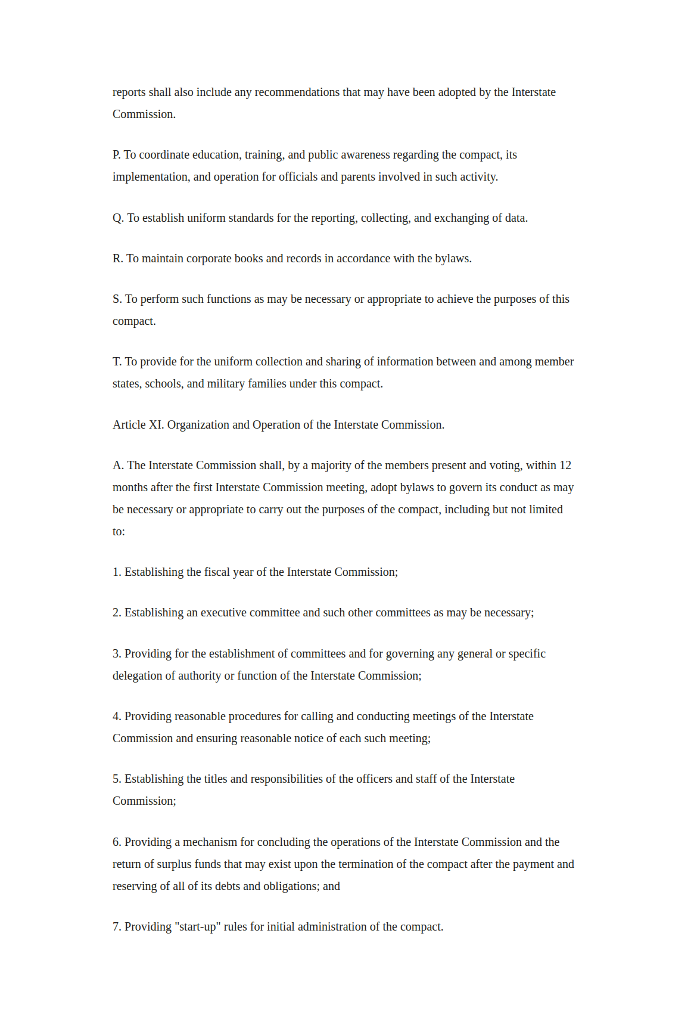reports shall also include any recommendations that may have been adopted by the Interstate Commission.
P. To coordinate education, training, and public awareness regarding the compact, its implementation, and operation for officials and parents involved in such activity.
Q. To establish uniform standards for the reporting, collecting, and exchanging of data.
R. To maintain corporate books and records in accordance with the bylaws.
S. To perform such functions as may be necessary or appropriate to achieve the purposes of this compact.
T. To provide for the uniform collection and sharing of information between and among member states, schools, and military families under this compact.
Article XI. Organization and Operation of the Interstate Commission.
A. The Interstate Commission shall, by a majority of the members present and voting, within 12 months after the first Interstate Commission meeting, adopt bylaws to govern its conduct as may be necessary or appropriate to carry out the purposes of the compact, including but not limited to:
1. Establishing the fiscal year of the Interstate Commission;
2. Establishing an executive committee and such other committees as may be necessary;
3. Providing for the establishment of committees and for governing any general or specific delegation of authority or function of the Interstate Commission;
4. Providing reasonable procedures for calling and conducting meetings of the Interstate Commission and ensuring reasonable notice of each such meeting;
5. Establishing the titles and responsibilities of the officers and staff of the Interstate Commission;
6. Providing a mechanism for concluding the operations of the Interstate Commission and the return of surplus funds that may exist upon the termination of the compact after the payment and reserving of all of its debts and obligations; and
7. Providing "start-up" rules for initial administration of the compact.